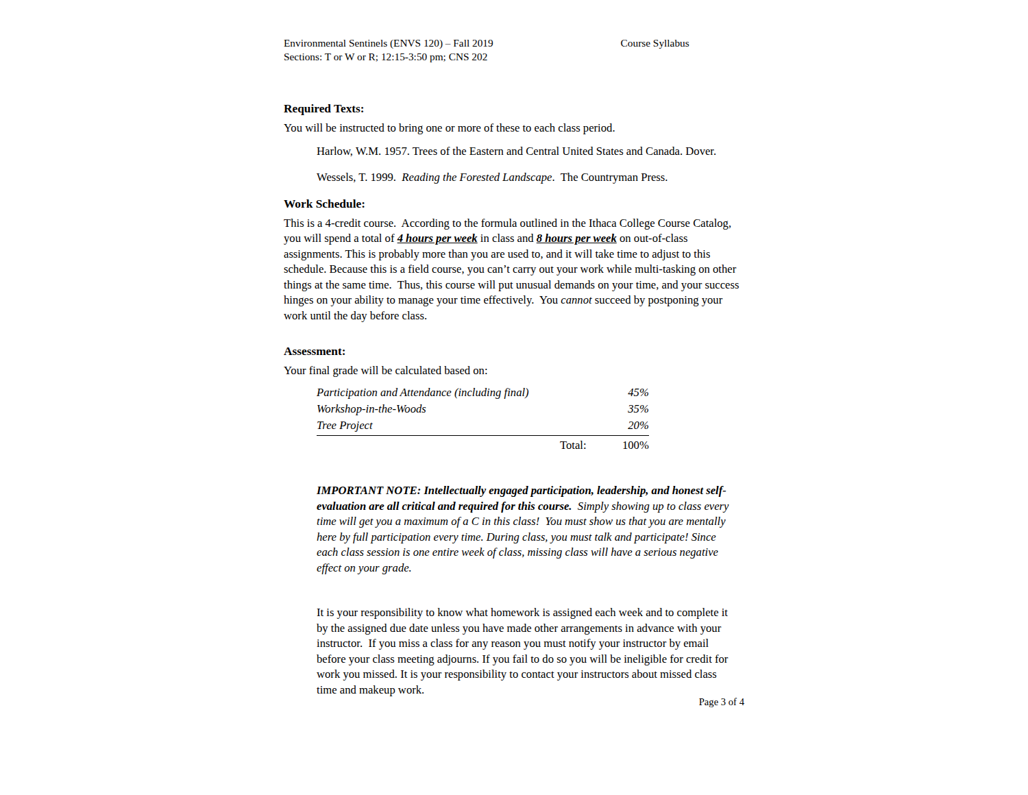Environmental Sentinels (ENVS 120) – Fall 2019 Sections: T or W or R; 12:15-3:50 pm; CNS 202
Course Syllabus
Required Texts:
You will be instructed to bring one or more of these to each class period.
Harlow, W.M. 1957. Trees of the Eastern and Central United States and Canada. Dover.
Wessels, T. 1999. Reading the Forested Landscape. The Countryman Press.
Work Schedule:
This is a 4-credit course. According to the formula outlined in the Ithaca College Course Catalog, you will spend a total of 4 hours per week in class and 8 hours per week on out-of-class assignments. This is probably more than you are used to, and it will take time to adjust to this schedule. Because this is a field course, you can’t carry out your work while multi-tasking on other things at the same time. Thus, this course will put unusual demands on your time, and your success hinges on your ability to manage your time effectively. You cannot succeed by postponing your work until the day before class.
Assessment:
Your final grade will be calculated based on:
| Participation and Attendance (including final) | 45% |
| Workshop-in-the-Woods | 35% |
| Tree Project | 20% |
| Total: | 100% |
IMPORTANT NOTE: Intellectually engaged participation, leadership, and honest self-evaluation are all critical and required for this course. Simply showing up to class every time will get you a maximum of a C in this class! You must show us that you are mentally here by full participation every time. During class, you must talk and participate! Since each class session is one entire week of class, missing class will have a serious negative effect on your grade.
It is your responsibility to know what homework is assigned each week and to complete it by the assigned due date unless you have made other arrangements in advance with your instructor. If you miss a class for any reason you must notify your instructor by email before your class meeting adjourns. If you fail to do so you will be ineligible for credit for work you missed. It is your responsibility to contact your instructors about missed class time and makeup work.
Page 3 of 4